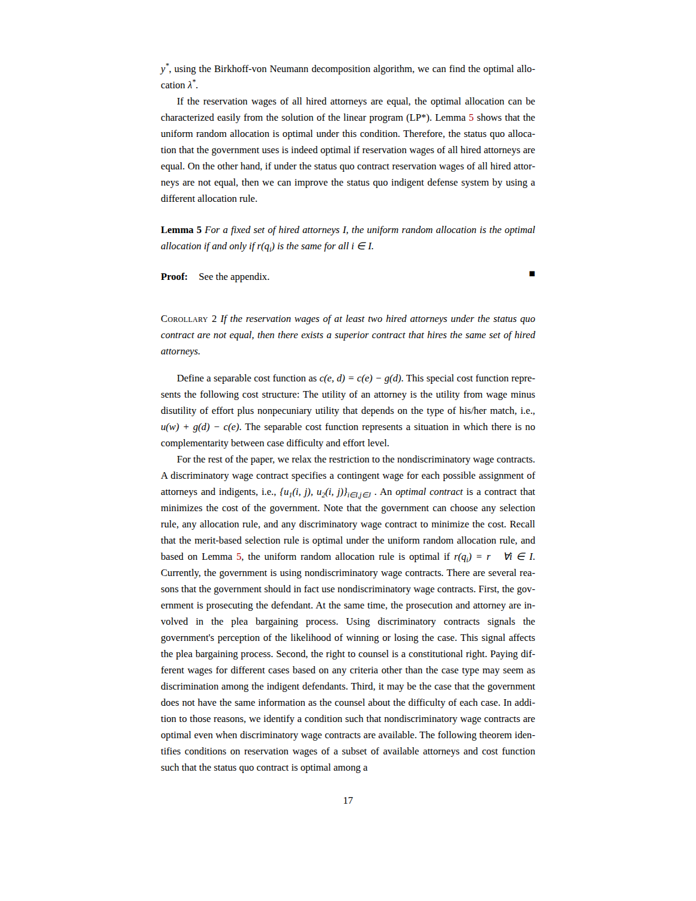y*, using the Birkhoff-von Neumann decomposition algorithm, we can find the optimal allocation λ*.
If the reservation wages of all hired attorneys are equal, the optimal allocation can be characterized easily from the solution of the linear program (LP*). Lemma 5 shows that the uniform random allocation is optimal under this condition. Therefore, the status quo allocation that the government uses is indeed optimal if reservation wages of all hired attorneys are equal. On the other hand, if under the status quo contract reservation wages of all hired attorneys are not equal, then we can improve the status quo indigent defense system by using a different allocation rule.
Lemma 5 For a fixed set of hired attorneys I, the uniform random allocation is the optimal allocation if and only if r(qi) is the same for all i ∈ I.
Proof: See the appendix.■
Corollary 2 If the reservation wages of at least two hired attorneys under the status quo contract are not equal, then there exists a superior contract that hires the same set of hired attorneys.
Define a separable cost function as c(e, d) = c(e) − g(d). This special cost function represents the following cost structure: The utility of an attorney is the utility from wage minus disutility of effort plus nonpecuniary utility that depends on the type of his/her match, i.e., u(w) + g(d) − c(e). The separable cost function represents a situation in which there is no complementarity between case difficulty and effort level.
For the rest of the paper, we relax the restriction to the nondiscriminatory wage contracts. A discriminatory wage contract specifies a contingent wage for each possible assignment of attorneys and indigents, i.e., {u1(i, j), u2(i, j)}i∈I,j∈J . An optimal contract is a contract that minimizes the cost of the government. Note that the government can choose any selection rule, any allocation rule, and any discriminatory wage contract to minimize the cost. Recall that the merit-based selection rule is optimal under the uniform random allocation rule, and based on Lemma 5, the uniform random allocation rule is optimal if r(qi) = r ∀i ∈ I. Currently, the government is using nondiscriminatory wage contracts. There are several reasons that the government should in fact use nondiscriminatory wage contracts. First, the government is prosecuting the defendant. At the same time, the prosecution and attorney are involved in the plea bargaining process. Using discriminatory contracts signals the government's perception of the likelihood of winning or losing the case. This signal affects the plea bargaining process. Second, the right to counsel is a constitutional right. Paying different wages for different cases based on any criteria other than the case type may seem as discrimination among the indigent defendants. Third, it may be the case that the government does not have the same information as the counsel about the difficulty of each case. In addition to those reasons, we identify a condition such that nondiscriminatory wage contracts are optimal even when discriminatory wage contracts are available. The following theorem identifies conditions on reservation wages of a subset of available attorneys and cost function such that the status quo contract is optimal among a
17